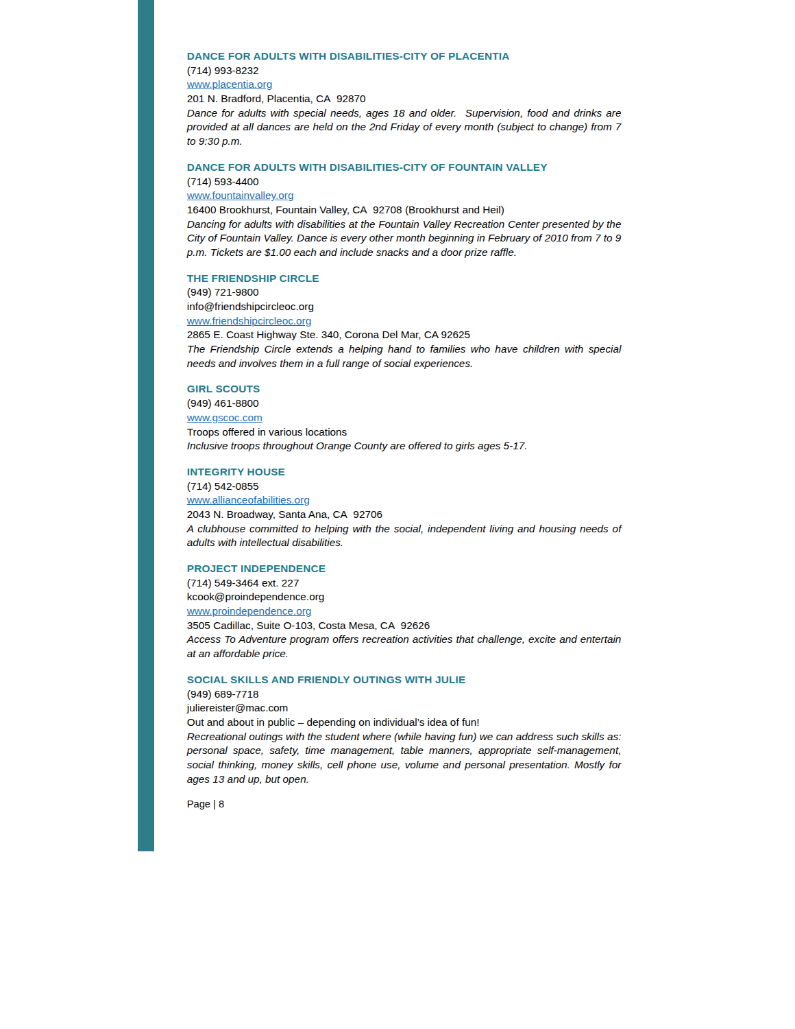DANCE FOR ADULTS WITH DISABILITIES-CITY OF PLACENTIA
(714) 993-8232
www.placentia.org
201 N. Bradford, Placentia, CA 92870
Dance for adults with special needs, ages 18 and older. Supervision, food and drinks are provided at all dances are held on the 2nd Friday of every month (subject to change) from 7 to 9:30 p.m.
DANCE FOR ADULTS WITH DISABILITIES-CITY OF FOUNTAIN VALLEY
(714) 593-4400
www.fountainvalley.org
16400 Brookhurst, Fountain Valley, CA 92708 (Brookhurst and Heil)
Dancing for adults with disabilities at the Fountain Valley Recreation Center presented by the City of Fountain Valley. Dance is every other month beginning in February of 2010 from 7 to 9 p.m. Tickets are $1.00 each and include snacks and a door prize raffle.
THE FRIENDSHIP CIRCLE
(949) 721-9800
info@friendshipcircleoc.org
www.friendshipcircleoc.org
2865 E. Coast Highway Ste. 340, Corona Del Mar, CA 92625
The Friendship Circle extends a helping hand to families who have children with special needs and involves them in a full range of social experiences.
GIRL SCOUTS
(949) 461-8800
www.gscoc.com
Troops offered in various locations
Inclusive troops throughout Orange County are offered to girls ages 5-17.
INTEGRITY HOUSE
(714) 542-0855
www.allianceofabilities.org
2043 N. Broadway, Santa Ana, CA 92706
A clubhouse committed to helping with the social, independent living and housing needs of adults with intellectual disabilities.
PROJECT INDEPENDENCE
(714) 549-3464 ext. 227
kcook@proindependence.org
www.proindependence.org
3505 Cadillac, Suite O-103, Costa Mesa, CA 92626
Access To Adventure program offers recreation activities that challenge, excite and entertain at an affordable price.
SOCIAL SKILLS AND FRIENDLY OUTINGS WITH JULIE
(949) 689-7718
juliereister@mac.com
Out and about in public – depending on individual’s idea of fun!
Recreational outings with the student where (while having fun) we can address such skills as: personal space, safety, time management, table manners, appropriate self-management, social thinking, money skills, cell phone use, volume and personal presentation. Mostly for ages 13 and up, but open.
Page | 8